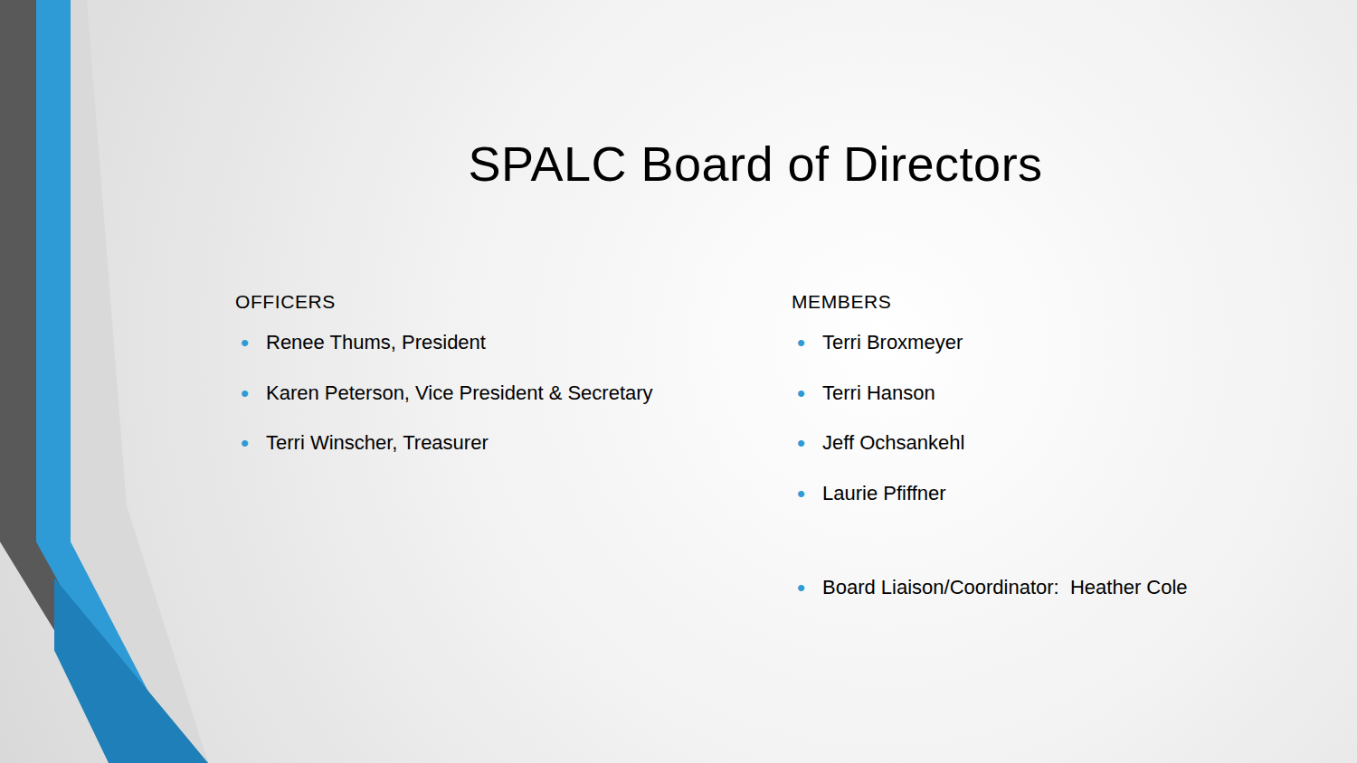SPALC Board of Directors
OFFICERS
Renee Thums, President
Karen Peterson, Vice President & Secretary
Terri Winscher, Treasurer
MEMBERS
Terri Broxmeyer
Terri Hanson
Jeff Ochsankehl
Laurie Pfiffner
Board Liaison/Coordinator: Heather Cole